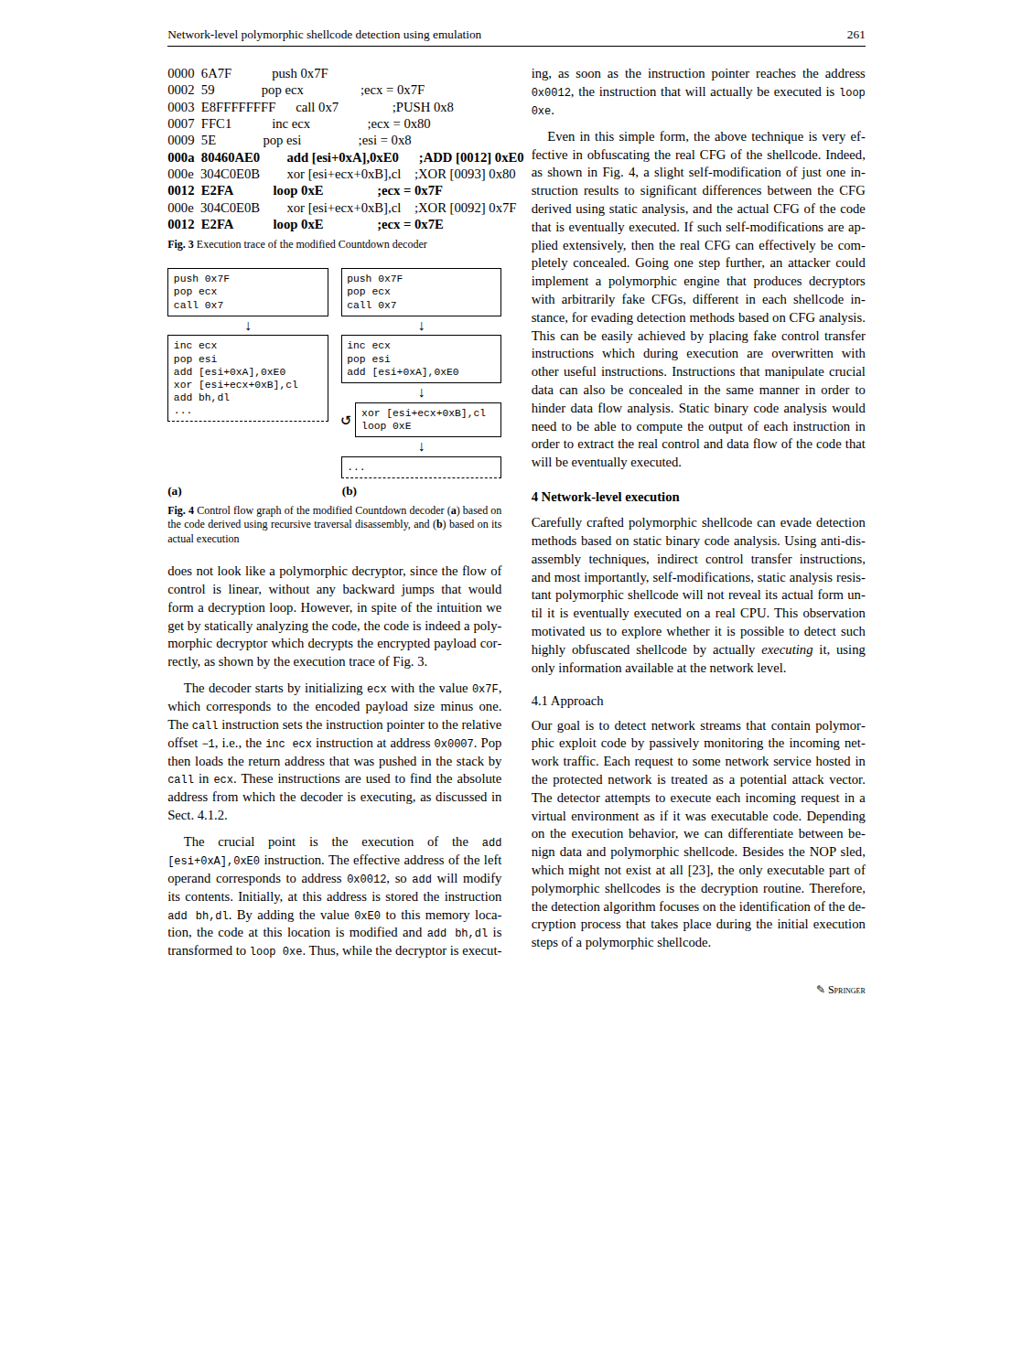Network-level polymorphic shellcode detection using emulation 261
0000 6A7F push 0x7F 0002 59 pop ecx ;ecx = 0x7F 0003 E8FFFFFFFF call 0x7 ;PUSH 0x8 0007 FFC1 inc ecx ;ecx = 0x80 0009 5E pop esi ;esi = 0x8 000a 80460AE0 add [esi+0xA],0xE0 ;ADD [0012] 0xE0 000e 304C0E0B xor [esi+ecx+0xB],cl ;XOR [0093] 0x80 0012 E2FA loop 0xE ;ecx = 0x7F 000e 304C0E0B xor [esi+ecx+0xB],cl ;XOR [0092] 0x7F 0012 E2FA loop 0xE ;ecx = 0x7E
Fig. 3 Execution trace of the modified Countdown decoder
push 0x7F pop ecx call 0x7
↓
inc ecx pop esi add [esi+0xA],0xE0 xor [esi+ecx+0xB],cl add bh,dl ...
push 0x7F pop ecx call 0x7
↓
inc ecx pop esi add [esi+0xA],0xE0
↓
↺
xor [esi+ecx+0xB],cl loop 0xE
↓
...
(a)(b)
Fig. 4 Control flow graph of the modified Countdown decoder (a) based on the code derived using recursive traversal disassembly, and (b) based on its actual execution
does not look like a polymorphic decryptor, since the flow of control is linear, without any backward jumps that would form a decryption loop. However, in spite of the intuition we get by statically analyzing the code, the code is indeed a polymorphic decryptor which decrypts the encrypted payload correctly, as shown by the execution trace of Fig. 3.
The decoder starts by initializing ecx with the value 0x7F, which corresponds to the encoded payload size minus one. The call instruction sets the instruction pointer to the relative offset −1, i.e., the inc ecx instruction at address 0x0007. Pop then loads the return address that was pushed in the stack by call in ecx. These instructions are used to find the absolute address from which the decoder is executing, as discussed in Sect. 4.1.2.
The crucial point is the execution of the add [esi+0xA],0xE0 instruction. The effective address of the left operand corresponds to address 0x0012, so add will modify its contents. Initially, at this address is stored the instruction add bh,dl. By adding the value 0xE0 to this memory location, the code at this location is modified and add bh,dl is transformed to loop 0xe. Thus, while the decryptor is executing, as soon as the instruction pointer reaches the address 0x0012, the instruction that will actually be executed is loop 0xe.
Even in this simple form, the above technique is very effective in obfuscating the real CFG of the shellcode. Indeed, as shown in Fig. 4, a slight self-modification of just one instruction results to significant differences between the CFG derived using static analysis, and the actual CFG of the code that is eventually executed. If such self-modifications are applied extensively, then the real CFG can effectively be completely concealed. Going one step further, an attacker could implement a polymorphic engine that produces decryptors with arbitrarily fake CFGs, different in each shellcode instance, for evading detection methods based on CFG analysis. This can be easily achieved by placing fake control transfer instructions which during execution are overwritten with other useful instructions. Instructions that manipulate crucial data can also be concealed in the same manner in order to hinder data flow analysis. Static binary code analysis would need to be able to compute the output of each instruction in order to extract the real control and data flow of the code that will be eventually executed.
4 Network-level execution
Carefully crafted polymorphic shellcode can evade detection methods based on static binary code analysis. Using anti-disassembly techniques, indirect control transfer instructions, and most importantly, self-modifications, static analysis resistant polymorphic shellcode will not reveal its actual form until it is eventually executed on a real CPU. This observation motivated us to explore whether it is possible to detect such highly obfuscated shellcode by actually executing it, using only information available at the network level.
4.1 Approach
Our goal is to detect network streams that contain polymorphic exploit code by passively monitoring the incoming network traffic. Each request to some network service hosted in the protected network is treated as a potential attack vector. The detector attempts to execute each incoming request in a virtual environment as if it was executable code. Depending on the execution behavior, we can differentiate between benign data and polymorphic shellcode. Besides the NOP sled, which might not exist at all [23], the only executable part of polymorphic shellcodes is the decryption routine. Therefore, the detection algorithm focuses on the identification of the decryption process that takes place during the initial execution steps of a polymorphic shellcode.
✎ Springer